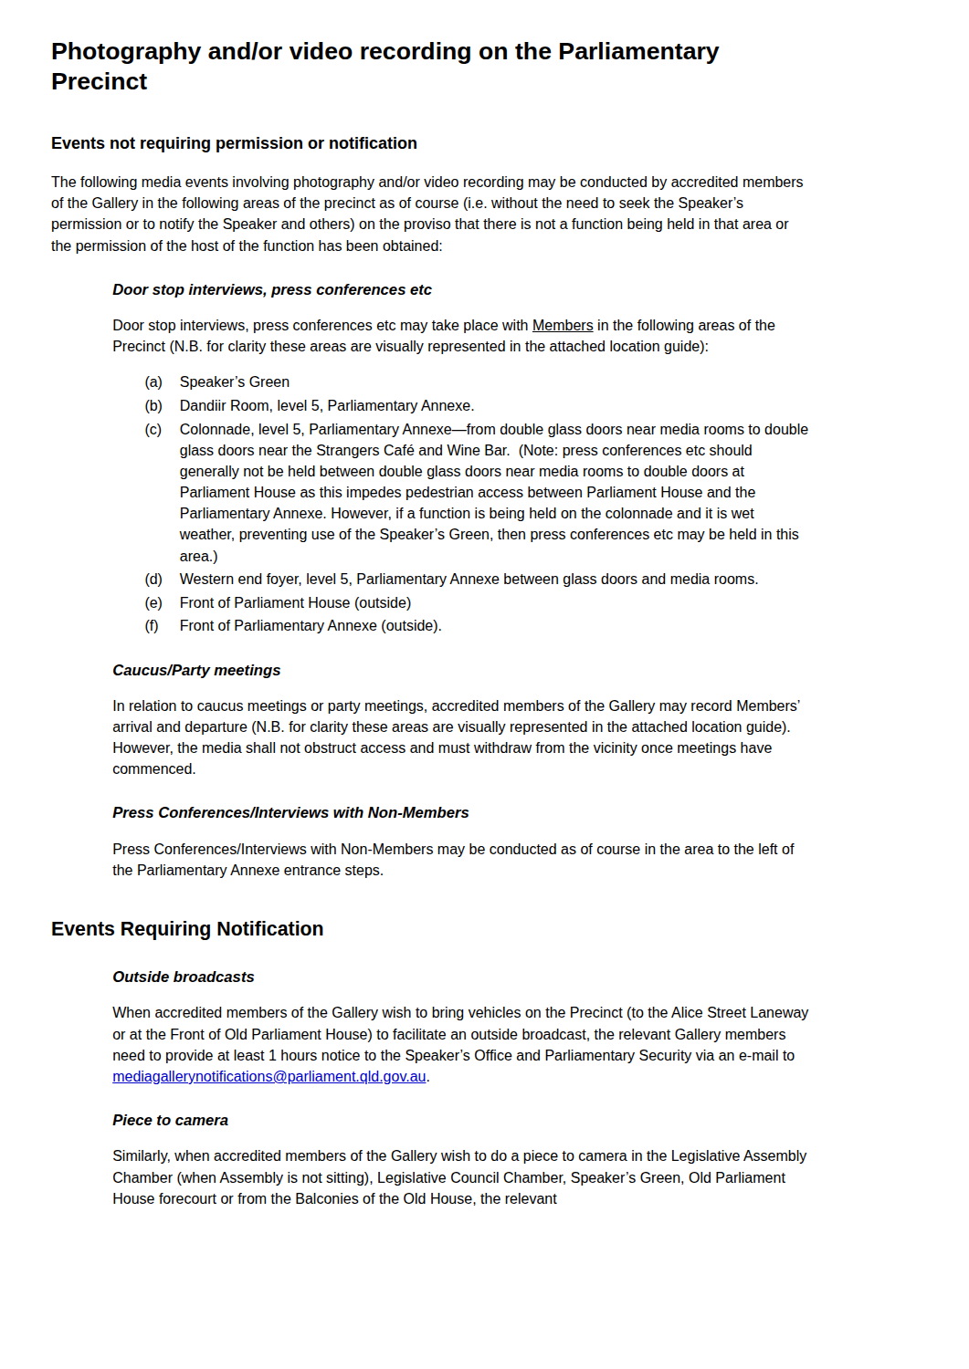Photography and/or video recording on the Parliamentary Precinct
Events not requiring permission or notification
The following media events involving photography and/or video recording may be conducted by accredited members of the Gallery in the following areas of the precinct as of course (i.e. without the need to seek the Speaker’s permission or to notify the Speaker and others) on the proviso that there is not a function being held in that area or the permission of the host of the function has been obtained:
Door stop interviews, press conferences etc
Door stop interviews, press conferences etc may take place with Members in the following areas of the Precinct (N.B. for clarity these areas are visually represented in the attached location guide):
(a) Speaker’s Green
(b) Dandiir Room, level 5, Parliamentary Annexe.
(c) Colonnade, level 5, Parliamentary Annexe—from double glass doors near media rooms to double glass doors near the Strangers Café and Wine Bar. (Note: press conferences etc should generally not be held between double glass doors near media rooms to double doors at Parliament House as this impedes pedestrian access between Parliament House and the Parliamentary Annexe. However, if a function is being held on the colonnade and it is wet weather, preventing use of the Speaker’s Green, then press conferences etc may be held in this area.)
(d) Western end foyer, level 5, Parliamentary Annexe between glass doors and media rooms.
(e) Front of Parliament House (outside)
(f) Front of Parliamentary Annexe (outside).
Caucus/Party meetings
In relation to caucus meetings or party meetings, accredited members of the Gallery may record Members’ arrival and departure (N.B. for clarity these areas are visually represented in the attached location guide). However, the media shall not obstruct access and must withdraw from the vicinity once meetings have commenced.
Press Conferences/Interviews with Non-Members
Press Conferences/Interviews with Non-Members may be conducted as of course in the area to the left of the Parliamentary Annexe entrance steps.
Events Requiring Notification
Outside broadcasts
When accredited members of the Gallery wish to bring vehicles on the Precinct (to the Alice Street Laneway or at the Front of Old Parliament House) to facilitate an outside broadcast, the relevant Gallery members need to provide at least 1 hours notice to the Speaker’s Office and Parliamentary Security via an e-mail to mediagallerynotifications@parliament.qld.gov.au.
Piece to camera
Similarly, when accredited members of the Gallery wish to do a piece to camera in the Legislative Assembly Chamber (when Assembly is not sitting), Legislative Council Chamber, Speaker’s Green, Old Parliament House forecourt or from the Balconies of the Old House, the relevant